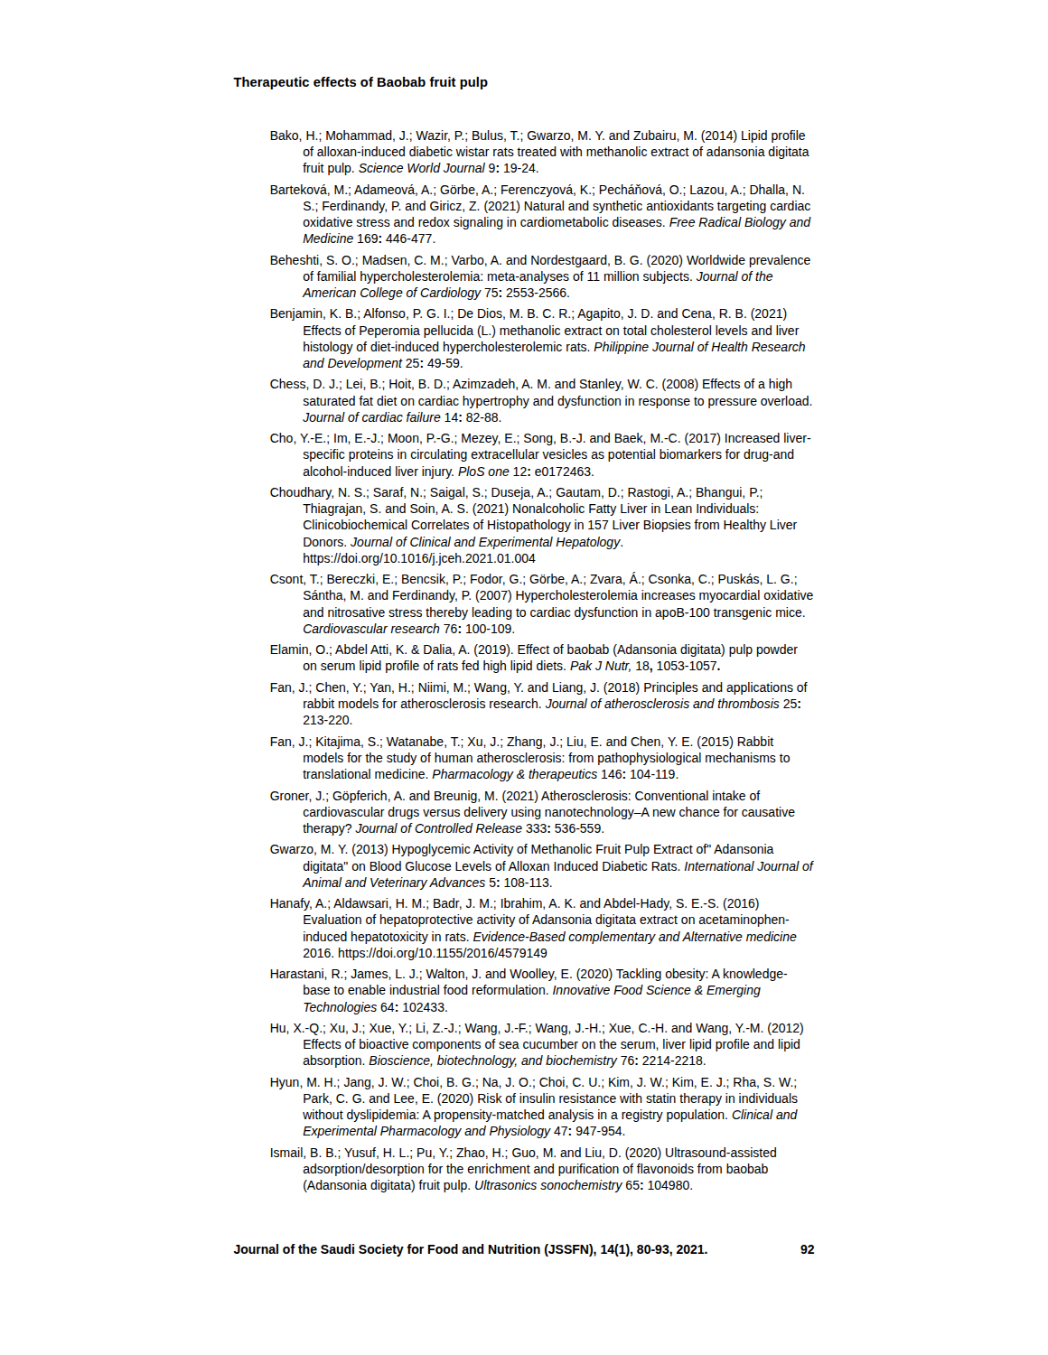Therapeutic effects of Baobab fruit pulp
Bako, H.; Mohammad, J.; Wazir, P.; Bulus, T.; Gwarzo, M. Y. and Zubairu, M. (2014) Lipid profile of alloxan-induced diabetic wistar rats treated with methanolic extract of adansonia digitata fruit pulp. Science World Journal 9: 19-24.
Barteková, M.; Adameová, A.; Görbe, A.; Ferenczyová, K.; Pecháňová, O.; Lazou, A.; Dhalla, N. S.; Ferdinandy, P. and Giricz, Z. (2021) Natural and synthetic antioxidants targeting cardiac oxidative stress and redox signaling in cardiometabolic diseases. Free Radical Biology and Medicine 169: 446-477.
Beheshti, S. O.; Madsen, C. M.; Varbo, A. and Nordestgaard, B. G. (2020) Worldwide prevalence of familial hypercholesterolemia: meta-analyses of 11 million subjects. Journal of the American College of Cardiology 75: 2553-2566.
Benjamin, K. B.; Alfonso, P. G. I.; De Dios, M. B. C. R.; Agapito, J. D. and Cena, R. B. (2021) Effects of Peperomia pellucida (L.) methanolic extract on total cholesterol levels and liver histology of diet-induced hypercholesterolemic rats. Philippine Journal of Health Research and Development 25: 49-59.
Chess, D. J.; Lei, B.; Hoit, B. D.; Azimzadeh, A. M. and Stanley, W. C. (2008) Effects of a high saturated fat diet on cardiac hypertrophy and dysfunction in response to pressure overload. Journal of cardiac failure 14: 82-88.
Cho, Y.-E.; Im, E.-J.; Moon, P.-G.; Mezey, E.; Song, B.-J. and Baek, M.-C. (2017) Increased liver-specific proteins in circulating extracellular vesicles as potential biomarkers for drug-and alcohol-induced liver injury. PloS one 12: e0172463.
Choudhary, N. S.; Saraf, N.; Saigal, S.; Duseja, A.; Gautam, D.; Rastogi, A.; Bhangui, P.; Thiagrajan, S. and Soin, A. S. (2021) Nonalcoholic Fatty Liver in Lean Individuals: Clinicobiochemical Correlates of Histopathology in 157 Liver Biopsies from Healthy Liver Donors. Journal of Clinical and Experimental Hepatology. https://doi.org/10.1016/j.jceh.2021.01.004
Csont, T.; Bereczki, E.; Bencsik, P.; Fodor, G.; Görbe, A.; Zvara, Á.; Csonka, C.; Puskás, L. G.; Sántha, M. and Ferdinandy, P. (2007) Hypercholesterolemia increases myocardial oxidative and nitrosative stress thereby leading to cardiac dysfunction in apoB-100 transgenic mice. Cardiovascular research 76: 100-109.
Elamin, O.; Abdel Atti, K. & Dalia, A. (2019). Effect of baobab (Adansonia digitata) pulp powder on serum lipid profile of rats fed high lipid diets. Pak J Nutr, 18, 1053-1057.
Fan, J.; Chen, Y.; Yan, H.; Niimi, M.; Wang, Y. and Liang, J. (2018) Principles and applications of rabbit models for atherosclerosis research. Journal of atherosclerosis and thrombosis 25: 213-220.
Fan, J.; Kitajima, S.; Watanabe, T.; Xu, J.; Zhang, J.; Liu, E. and Chen, Y. E. (2015) Rabbit models for the study of human atherosclerosis: from pathophysiological mechanisms to translational medicine. Pharmacology & therapeutics 146: 104-119.
Groner, J.; Göpferich, A. and Breunig, M. (2021) Atherosclerosis: Conventional intake of cardiovascular drugs versus delivery using nanotechnology–A new chance for causative therapy? Journal of Controlled Release 333: 536-559.
Gwarzo, M. Y. (2013) Hypoglycemic Activity of Methanolic Fruit Pulp Extract of" Adansonia digitata" on Blood Glucose Levels of Alloxan Induced Diabetic Rats. International Journal of Animal and Veterinary Advances 5: 108-113.
Hanafy, A.; Aldawsari, H. M.; Badr, J. M.; Ibrahim, A. K. and Abdel-Hady, S. E.-S. (2016) Evaluation of hepatoprotective activity of Adansonia digitata extract on acetaminophen-induced hepatotoxicity in rats. Evidence-Based complementary and Alternative medicine 2016. https://doi.org/10.1155/2016/4579149
Harastani, R.; James, L. J.; Walton, J. and Woolley, E. (2020) Tackling obesity: A knowledge-base to enable industrial food reformulation. Innovative Food Science & Emerging Technologies 64: 102433.
Hu, X.-Q.; Xu, J.; Xue, Y.; Li, Z.-J.; Wang, J.-F.; Wang, J.-H.; Xue, C.-H. and Wang, Y.-M. (2012) Effects of bioactive components of sea cucumber on the serum, liver lipid profile and lipid absorption. Bioscience, biotechnology, and biochemistry 76: 2214-2218.
Hyun, M. H.; Jang, J. W.; Choi, B. G.; Na, J. O.; Choi, C. U.; Kim, J. W.; Kim, E. J.; Rha, S. W.; Park, C. G. and Lee, E. (2020) Risk of insulin resistance with statin therapy in individuals without dyslipidemia: A propensity-matched analysis in a registry population. Clinical and Experimental Pharmacology and Physiology 47: 947-954.
Ismail, B. B.; Yusuf, H. L.; Pu, Y.; Zhao, H.; Guo, M. and Liu, D. (2020) Ultrasound-assisted adsorption/desorption for the enrichment and purification of flavonoids from baobab (Adansonia digitata) fruit pulp. Ultrasonics sonochemistry 65: 104980.
Journal of the Saudi Society for Food and Nutrition (JSSFN), 14(1), 80-93, 2021. 92